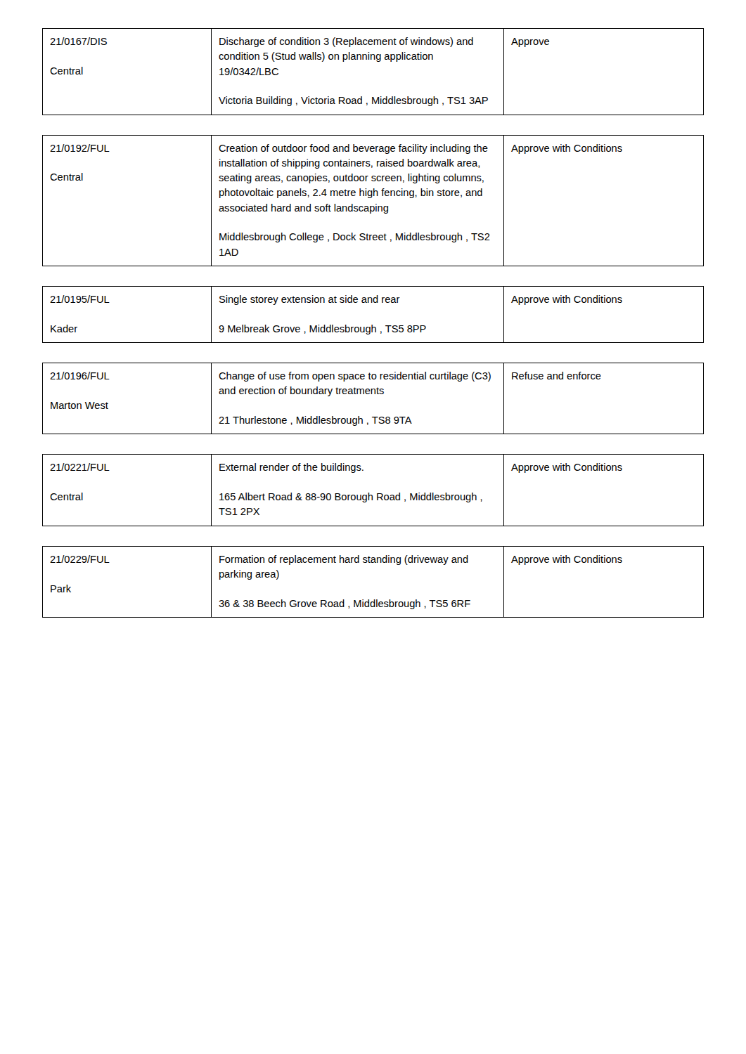| 21/0167/DIS Central | Discharge of condition 3 (Replacement of windows) and condition 5 (Stud walls) on planning application 19/0342/LBC Victoria Building , Victoria Road , Middlesbrough , TS1 3AP | Approve |
| 21/0192/FUL Central | Creation of outdoor food and beverage facility including the installation of shipping containers, raised boardwalk area, seating areas, canopies, outdoor screen, lighting columns, photovoltaic panels, 2.4 metre high fencing, bin store, and associated hard and soft landscaping Middlesbrough College , Dock Street , Middlesbrough , TS2 1AD | Approve with Conditions |
| 21/0195/FUL Kader | Single storey extension at side and rear 9 Melbreak Grove , Middlesbrough , TS5 8PP | Approve with Conditions |
| 21/0196/FUL Marton West | Change of use from open space to residential curtilage (C3) and erection of boundary treatments 21 Thurlestone , Middlesbrough , TS8 9TA | Refuse and enforce |
| 21/0221/FUL Central | External render of the buildings. 165 Albert Road & 88-90 Borough Road , Middlesbrough , TS1 2PX | Approve with Conditions |
| 21/0229/FUL Park | Formation of replacement hard standing (driveway and parking area) 36 & 38 Beech Grove Road , Middlesbrough , TS5 6RF | Approve with Conditions |